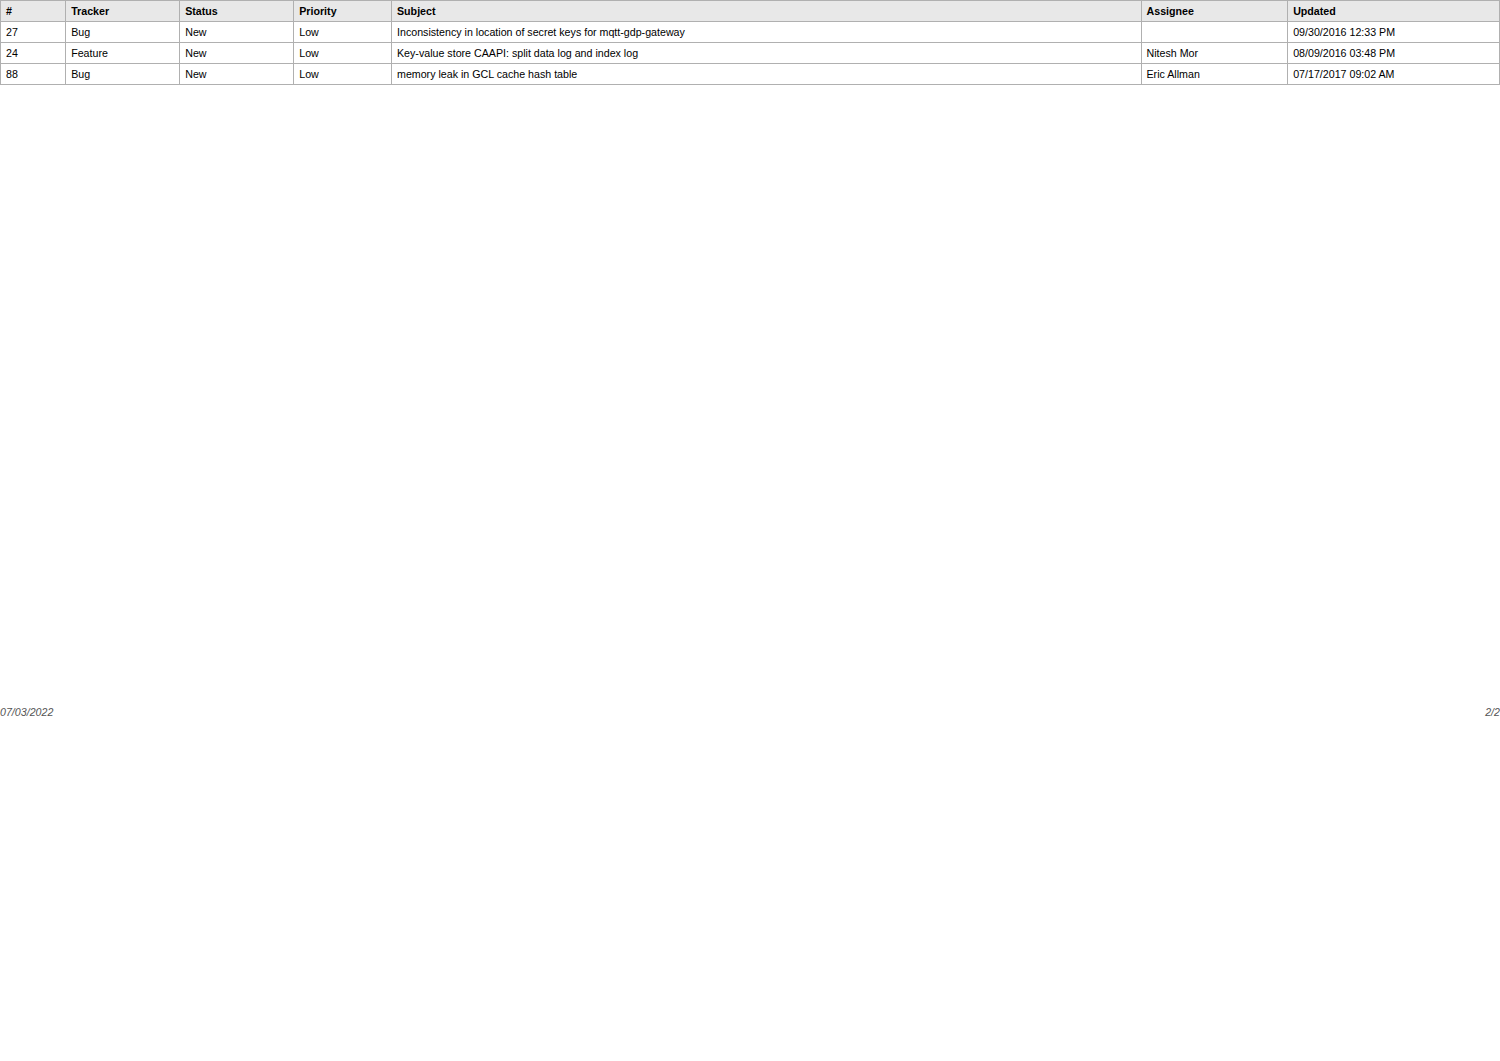| # | Tracker | Status | Priority | Subject | Assignee | Updated |
| --- | --- | --- | --- | --- | --- | --- |
| 27 | Bug | New | Low | Inconsistency in location of secret keys for mqtt-gdp-gateway | | 09/30/2016 12:33 PM |
| 24 | Feature | New | Low | Key-value store CAAPI: split data log and index log | Nitesh Mor | 08/09/2016 03:48 PM |
| 88 | Bug | New | Low | memory leak in GCL cache hash table | Eric Allman | 07/17/2017 09:02 AM |
07/03/2022 2/2